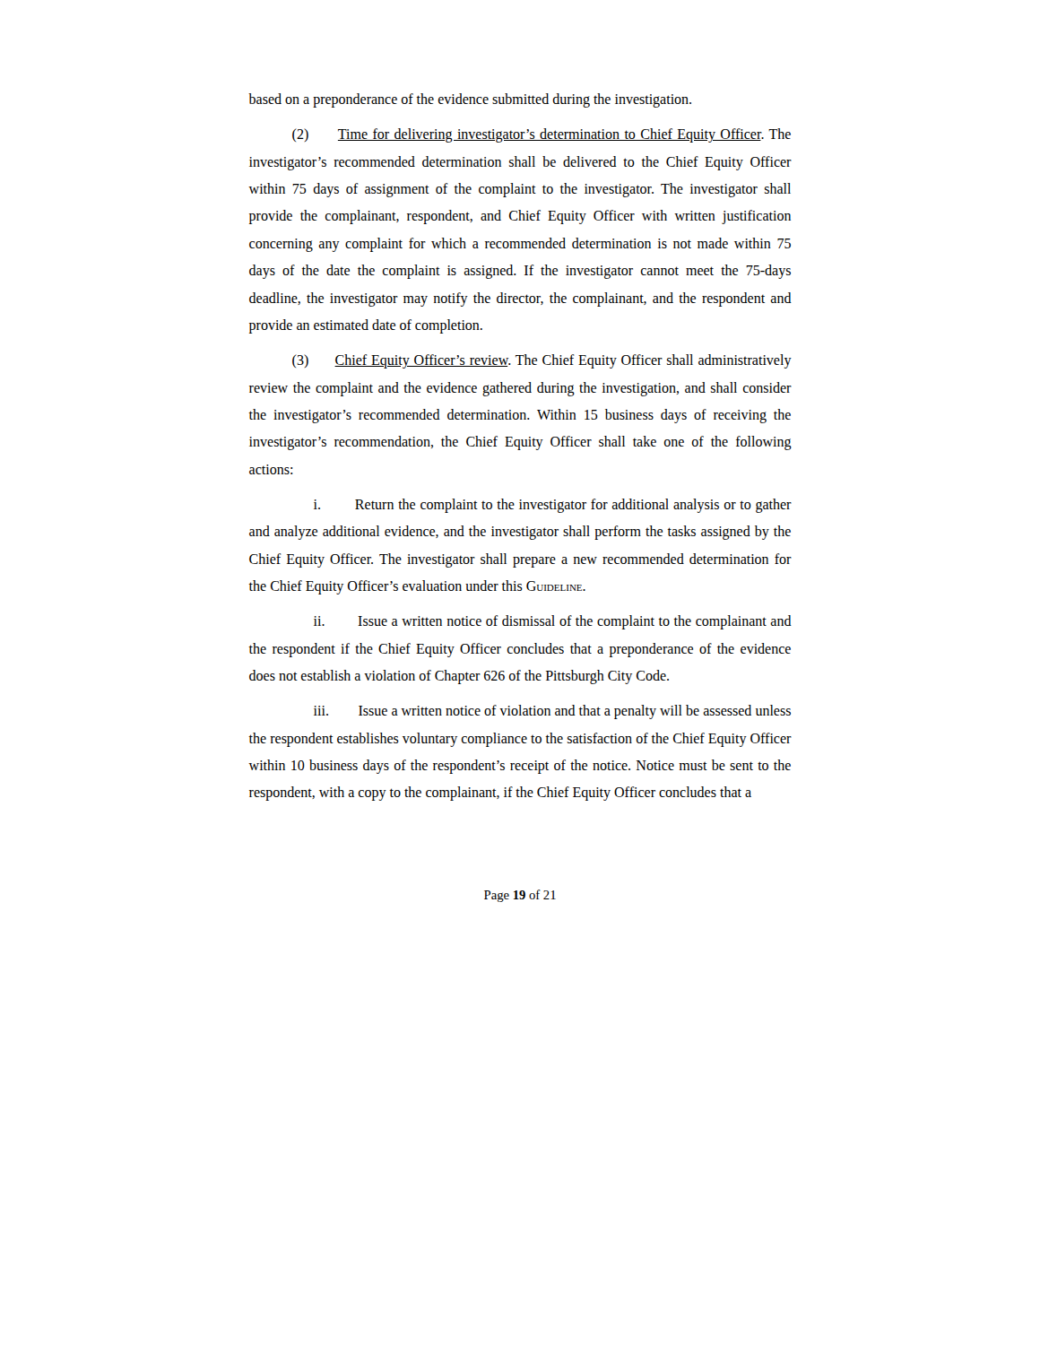based on a preponderance of the evidence submitted during the investigation.
(2) Time for delivering investigator’s determination to Chief Equity Officer. The investigator’s recommended determination shall be delivered to the Chief Equity Officer within 75 days of assignment of the complaint to the investigator. The investigator shall provide the complainant, respondent, and Chief Equity Officer with written justification concerning any complaint for which a recommended determination is not made within 75 days of the date the complaint is assigned. If the investigator cannot meet the 75-days deadline, the investigator may notify the director, the complainant, and the respondent and provide an estimated date of completion.
(3) Chief Equity Officer’s review. The Chief Equity Officer shall administratively review the complaint and the evidence gathered during the investigation, and shall consider the investigator’s recommended determination. Within 15 business days of receiving the investigator’s recommendation, the Chief Equity Officer shall take one of the following actions:
i. Return the complaint to the investigator for additional analysis or to gather and analyze additional evidence, and the investigator shall perform the tasks assigned by the Chief Equity Officer. The investigator shall prepare a new recommended determination for the Chief Equity Officer’s evaluation under this Guideline.
ii. Issue a written notice of dismissal of the complaint to the complainant and the respondent if the Chief Equity Officer concludes that a preponderance of the evidence does not establish a violation of Chapter 626 of the Pittsburgh City Code.
iii. Issue a written notice of violation and that a penalty will be assessed unless the respondent establishes voluntary compliance to the satisfaction of the Chief Equity Officer within 10 business days of the respondent’s receipt of the notice. Notice must be sent to the respondent, with a copy to the complainant, if the Chief Equity Officer concludes that a
Page 19 of 21